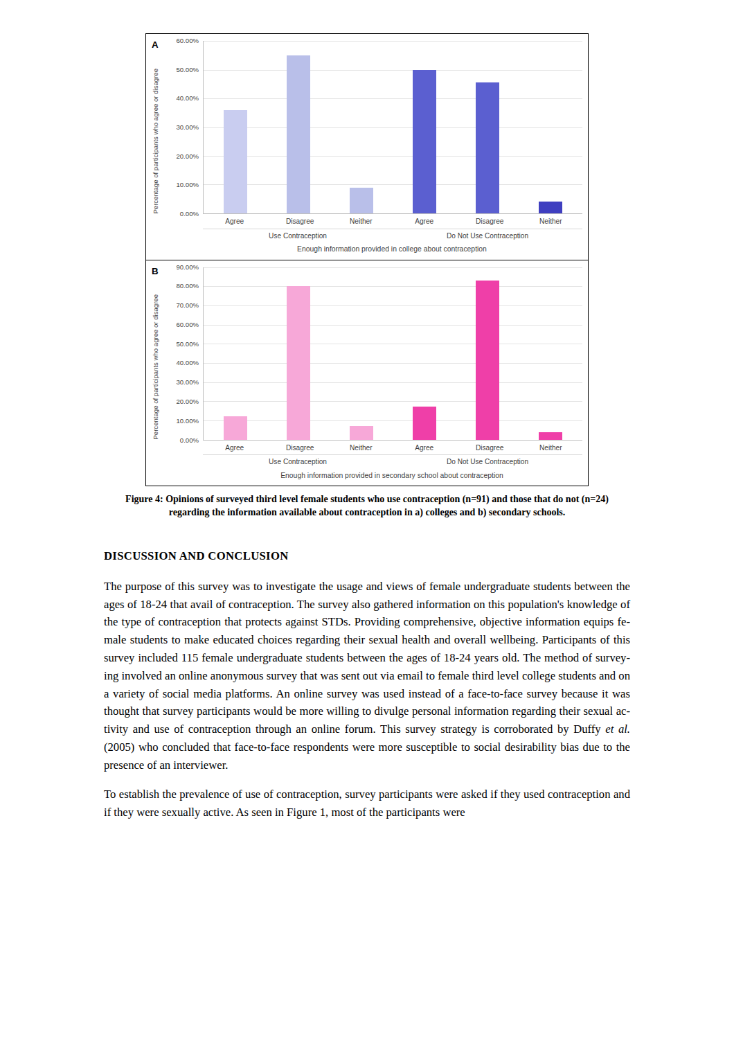A
Percentage of participants who agree or disagree
60.00% 50.00% 40.00% 30.00% 20.00% 10.00% 0.00%
Agree Disagree Neither Agree Disagree Neither
Use Contraception Do Not Use Contraception
Enough information provided in college about contraception
B
Percentage of participants who agree or disagree
90.00% 80.00% 70.00% 60.00% 50.00% 40.00% 30.00% 20.00% 10.00% 0.00%
Agree Disagree Neither Agree Disagree Neither
Use Contraception Do Not Use Contraception
Enough information provided in secondary school about contraception
Figure 4: Opinions of surveyed third level female students who use contraception (n=91) and those that do not (n=24) regarding the information available about contraception in a) colleges and b) secondary schools.
DISCUSSION AND CONCLUSION
The purpose of this survey was to investigate the usage and views of female undergraduate students between the ages of 18-24 that avail of contraception. The survey also gathered information on this population's knowledge of the type of contraception that protects against STDs. Providing comprehensive, objective information equips female students to make educated choices regarding their sexual health and overall wellbeing. Participants of this survey included 115 female undergraduate students between the ages of 18-24 years old. The method of surveying involved an online anonymous survey that was sent out via email to female third level college students and on a variety of social media platforms. An online survey was used instead of a face-to-face survey because it was thought that survey participants would be more willing to divulge personal information regarding their sexual activity and use of contraception through an online forum. This survey strategy is corroborated by Duffy et al. (2005) who concluded that face-to-face respondents were more susceptible to social desirability bias due to the presence of an interviewer.
To establish the prevalence of use of contraception, survey participants were asked if they used contraception and if they were sexually active. As seen in Figure 1, most of the participants were